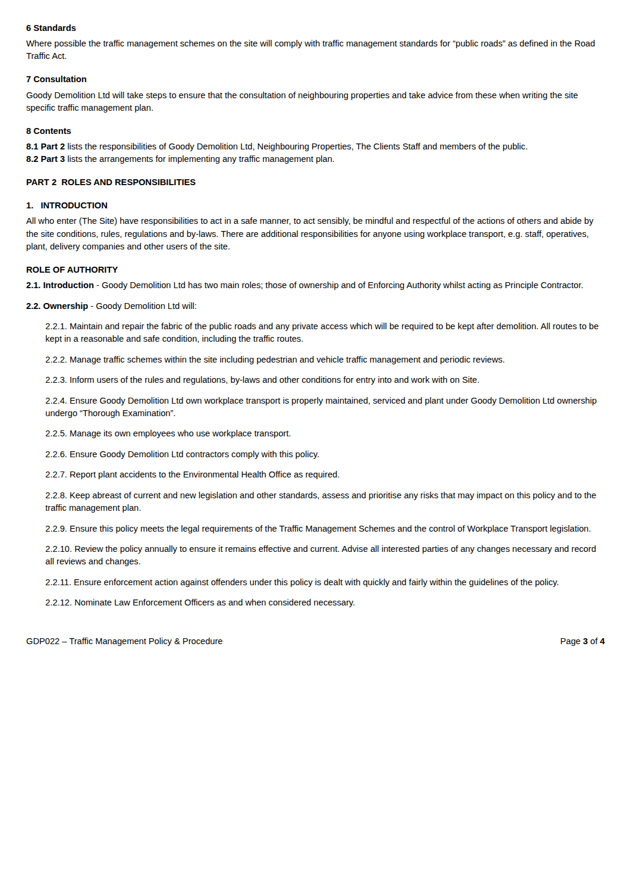6 Standards
Where possible the traffic management schemes on the site will comply with traffic management standards for “public roads” as defined in the Road Traffic Act.
7 Consultation
Goody Demolition Ltd will take steps to ensure that the consultation of neighbouring properties and take advice from these when writing the site specific traffic management plan.
8 Contents
8.1 Part 2 lists the responsibilities of Goody Demolition Ltd, Neighbouring Properties, The Clients Staff and members of the public.
8.2 Part 3 lists the arrangements for implementing any traffic management plan.
PART 2 ROLES AND RESPONSIBILITIES
1. INTRODUCTION
All who enter (The Site) have responsibilities to act in a safe manner, to act sensibly, be mindful and respectful of the actions of others and abide by the site conditions, rules, regulations and by-laws. There are additional responsibilities for anyone using workplace transport, e.g. staff, operatives, plant, delivery companies and other users of the site.
ROLE OF AUTHORITY
2.1. Introduction - Goody Demolition Ltd has two main roles; those of ownership and of Enforcing Authority whilst acting as Principle Contractor.
2.2. Ownership - Goody Demolition Ltd will:
2.2.1. Maintain and repair the fabric of the public roads and any private access which will be required to be kept after demolition. All routes to be kept in a reasonable and safe condition, including the traffic routes.
2.2.2. Manage traffic schemes within the site including pedestrian and vehicle traffic management and periodic reviews.
2.2.3. Inform users of the rules and regulations, by-laws and other conditions for entry into and work with on Site.
2.2.4. Ensure Goody Demolition Ltd own workplace transport is properly maintained, serviced and plant under Goody Demolition Ltd ownership undergo “Thorough Examination”.
2.2.5. Manage its own employees who use workplace transport.
2.2.6. Ensure Goody Demolition Ltd contractors comply with this policy.
2.2.7. Report plant accidents to the Environmental Health Office as required.
2.2.8. Keep abreast of current and new legislation and other standards, assess and prioritise any risks that may impact on this policy and to the traffic management plan.
2.2.9. Ensure this policy meets the legal requirements of the Traffic Management Schemes and the control of Workplace Transport legislation.
2.2.10. Review the policy annually to ensure it remains effective and current. Advise all interested parties of any changes necessary and record all reviews and changes.
2.2.11. Ensure enforcement action against offenders under this policy is dealt with quickly and fairly within the guidelines of the policy.
2.2.12. Nominate Law Enforcement Officers as and when considered necessary.
GDP022 – Traffic Management Policy & Procedure Page 3 of 4